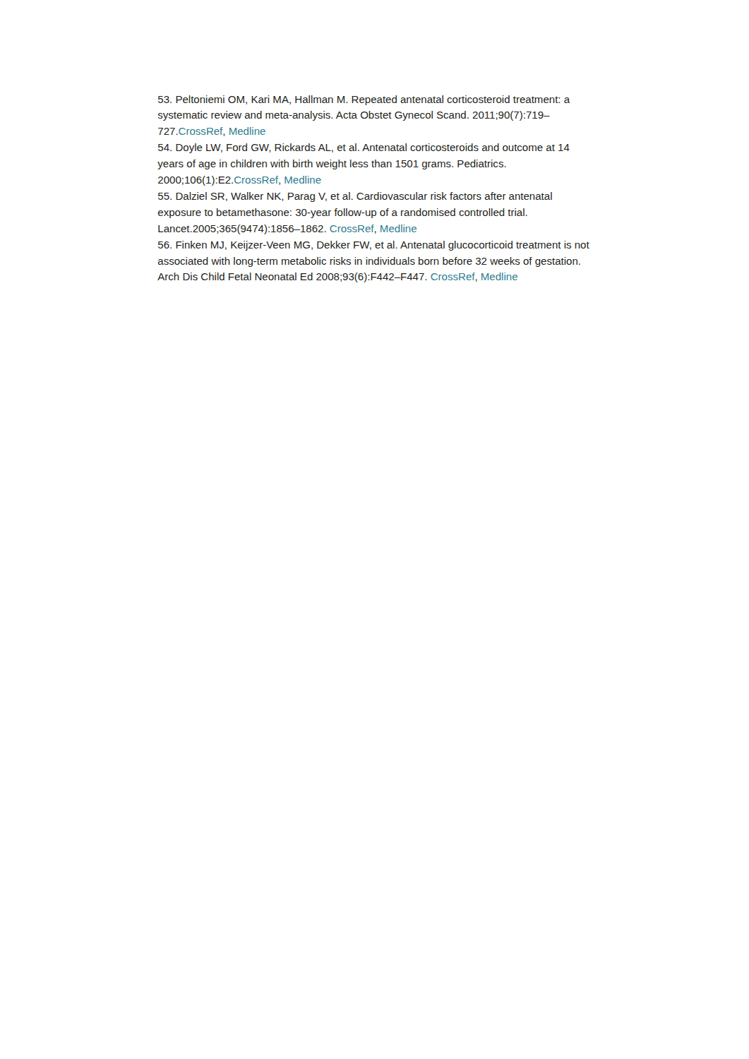53. Peltoniemi OM, Kari MA, Hallman M. Repeated antenatal corticosteroid treatment: a systematic review and meta-analysis. Acta Obstet Gynecol Scand. 2011;90(7):719–727.CrossRef, Medline
54. Doyle LW, Ford GW, Rickards AL, et al. Antenatal corticosteroids and outcome at 14 years of age in children with birth weight less than 1501 grams. Pediatrics. 2000;106(1):E2.CrossRef, Medline
55. Dalziel SR, Walker NK, Parag V, et al. Cardiovascular risk factors after antenatal exposure to betamethasone: 30-year follow-up of a randomised controlled trial. Lancet.2005;365(9474):1856–1862. CrossRef, Medline
56. Finken MJ, Keijzer-Veen MG, Dekker FW, et al. Antenatal glucocorticoid treatment is not associated with long-term metabolic risks in individuals born before 32 weeks of gestation. Arch Dis Child Fetal Neonatal Ed 2008;93(6):F442–F447. CrossRef, Medline